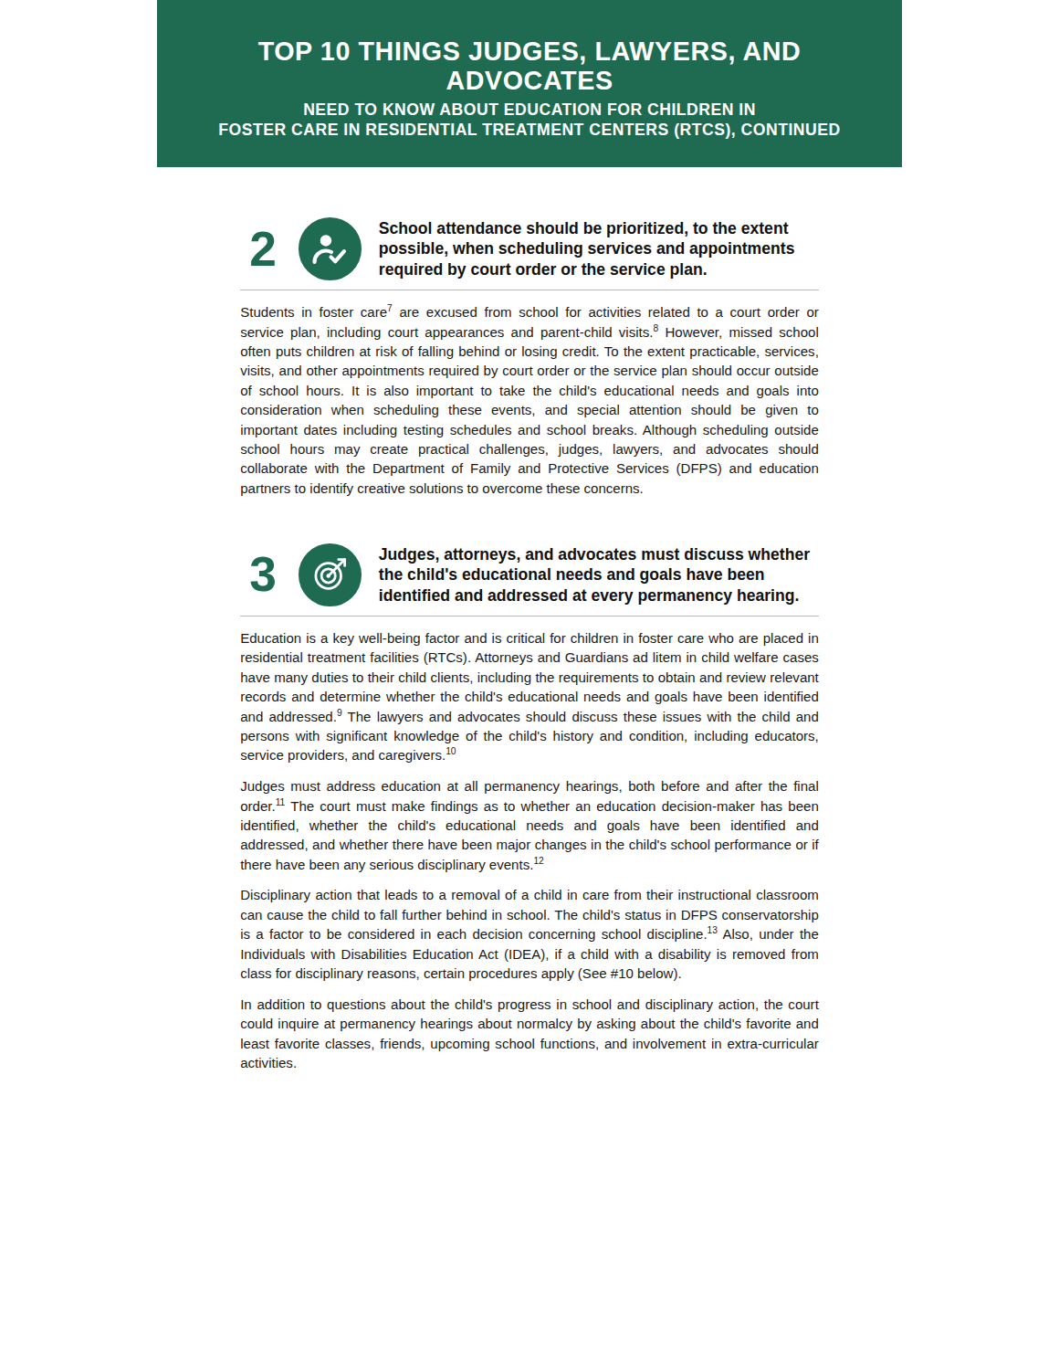Top 10 Things Judges, Lawyers, and Advocates
Need to Know About Education for Children in
Foster Care in Residential Treatment Centers (RTCs), Continued
2
School attendance should be prioritized, to the extent possible, when scheduling services and appointments required by court order or the service plan.
Students in foster care7 are excused from school for activities related to a court order or service plan, including court appearances and parent-child visits.8 However, missed school often puts children at risk of falling behind or losing credit. To the extent practicable, services, visits, and other appointments required by court order or the service plan should occur outside of school hours. It is also important to take the child's educational needs and goals into consideration when scheduling these events, and special attention should be given to important dates including testing schedules and school breaks. Although scheduling outside school hours may create practical challenges, judges, lawyers, and advocates should collaborate with the Department of Family and Protective Services (DFPS) and education partners to identify creative solutions to overcome these concerns.
3
Judges, attorneys, and advocates must discuss whether the child's educational needs and goals have been identified and addressed at every permanency hearing.
Education is a key well-being factor and is critical for children in foster care who are placed in residential treatment facilities (RTCs). Attorneys and Guardians ad litem in child welfare cases have many duties to their child clients, including the requirements to obtain and review relevant records and determine whether the child's educational needs and goals have been identified and addressed.9 The lawyers and advocates should discuss these issues with the child and persons with significant knowledge of the child's history and condition, including educators, service providers, and caregivers.10
Judges must address education at all permanency hearings, both before and after the final order.11 The court must make findings as to whether an education decision-maker has been identified, whether the child's educational needs and goals have been identified and addressed, and whether there have been major changes in the child's school performance or if there have been any serious disciplinary events.12
Disciplinary action that leads to a removal of a child in care from their instructional classroom can cause the child to fall further behind in school. The child's status in DFPS conservatorship is a factor to be considered in each decision concerning school discipline.13 Also, under the Individuals with Disabilities Education Act (IDEA), if a child with a disability is removed from class for disciplinary reasons, certain procedures apply (See #10 below).
In addition to questions about the child's progress in school and disciplinary action, the court could inquire at permanency hearings about normalcy by asking about the child's favorite and least favorite classes, friends, upcoming school functions, and involvement in extra-curricular activities.